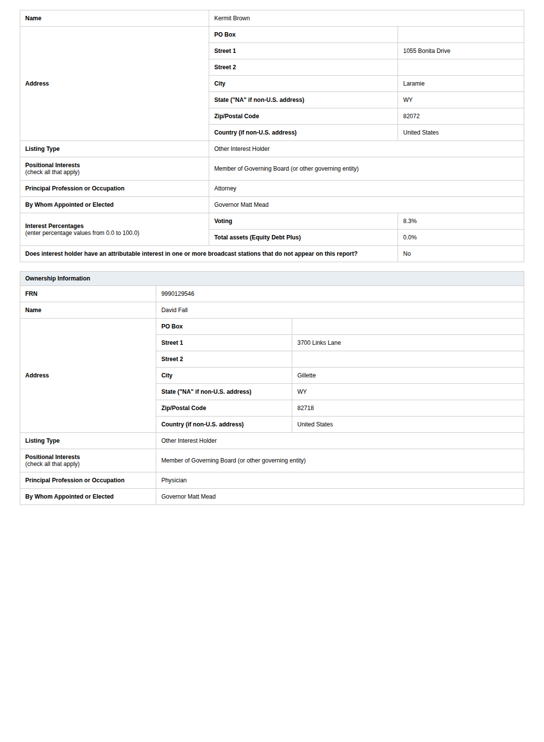| Name | Kermit Brown |
| Address | PO Box | |
| Street 1 | 1055 Bonita Drive |
| Street 2 | |
| City | Laramie |
| State ("NA" if non-U.S. address) | WY |
| Zip/Postal Code | 82072 |
| Country (if non-U.S. address) | United States |
| Listing Type | Other Interest Holder |
| Positional Interests (check all that apply) | Member of Governing Board (or other governing entity) |
| Principal Profession or Occupation | Attorney |
| By Whom Appointed or Elected | Governor Matt Mead |
| Interest Percentages (enter percentage values from 0.0 to 100.0) | Voting | 8.3% |
| Total assets (Equity Debt Plus) | 0.0% |
| Does interest holder have an attributable interest in one or more broadcast stations that do not appear on this report? | No |
Ownership Information
| FRN | 9990129546 |
| Name | David Fall |
| Address | PO Box | |
| Street 1 | 3700 Links Lane |
| Street 2 | |
| City | Gillette |
| State ("NA" if non-U.S. address) | WY |
| Zip/Postal Code | 82718 |
| Country (if non-U.S. address) | United States |
| Listing Type | Other Interest Holder |
| Positional Interests (check all that apply) | Member of Governing Board (or other governing entity) |
| Principal Profession or Occupation | Physician |
| By Whom Appointed or Elected | Governor Matt Mead |